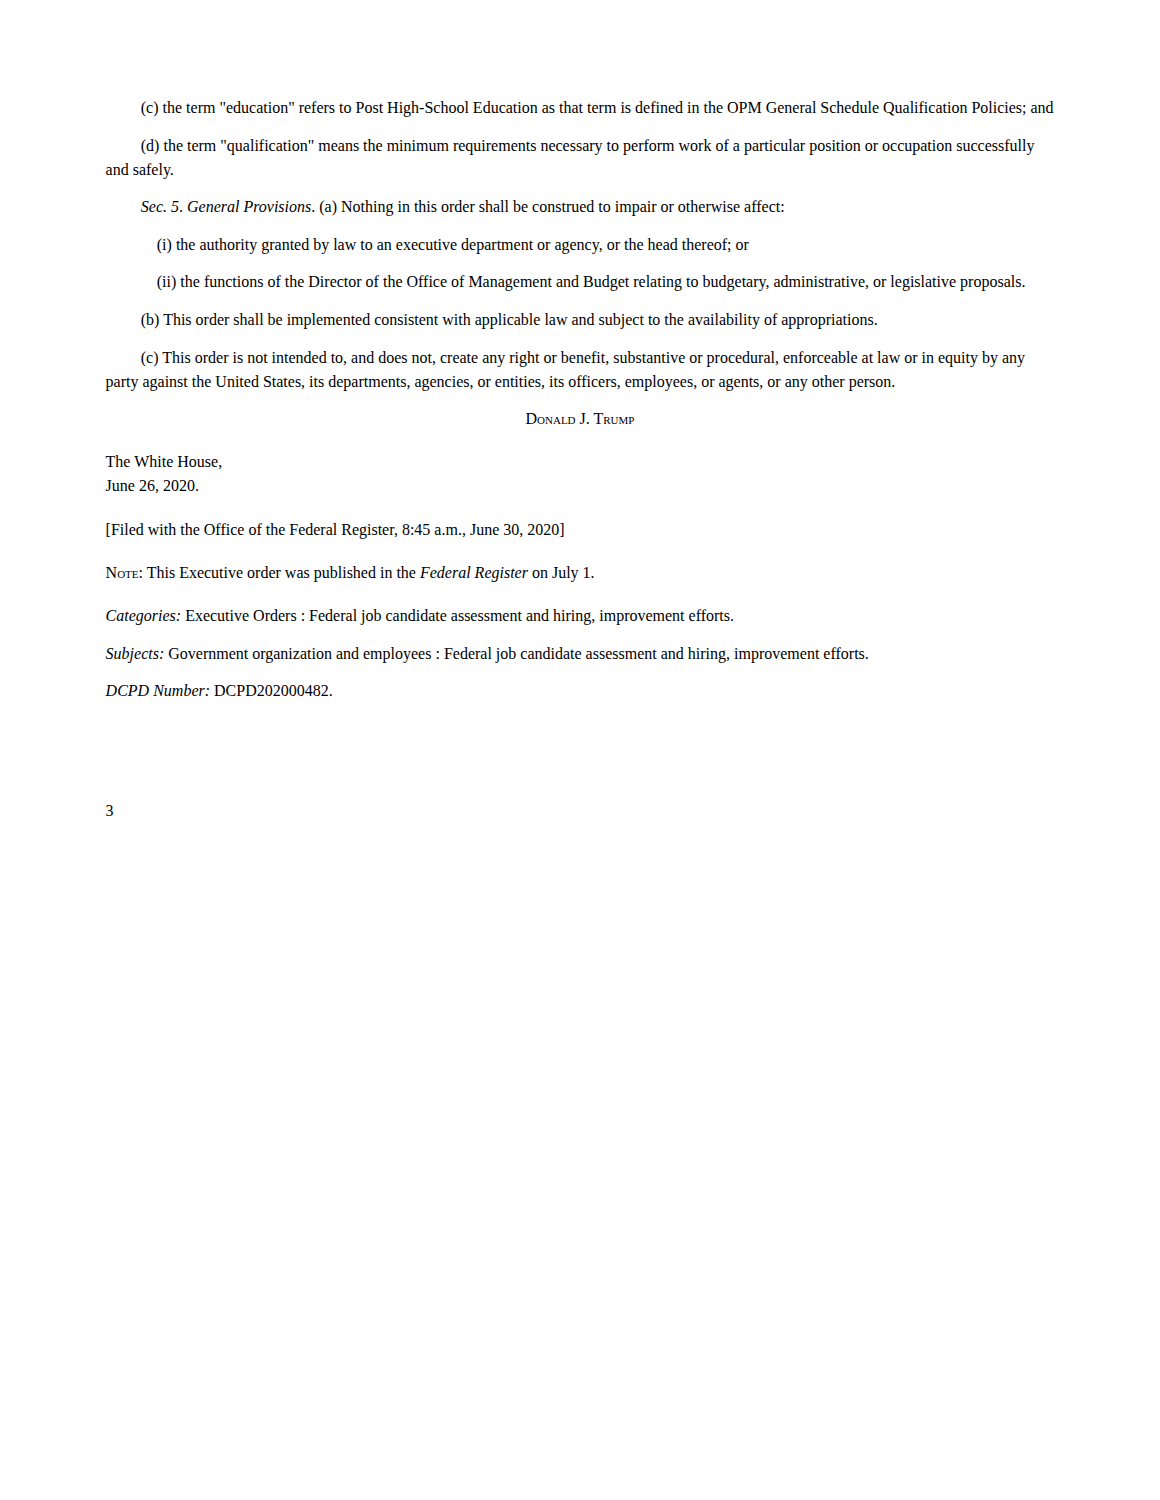(c) the term "education" refers to Post High-School Education as that term is defined in the OPM General Schedule Qualification Policies; and
(d) the term "qualification" means the minimum requirements necessary to perform work of a particular position or occupation successfully and safely.
Sec. 5. General Provisions. (a) Nothing in this order shall be construed to impair or otherwise affect:
(i) the authority granted by law to an executive department or agency, or the head thereof; or
(ii) the functions of the Director of the Office of Management and Budget relating to budgetary, administrative, or legislative proposals.
(b) This order shall be implemented consistent with applicable law and subject to the availability of appropriations.
(c) This order is not intended to, and does not, create any right or benefit, substantive or procedural, enforceable at law or in equity by any party against the United States, its departments, agencies, or entities, its officers, employees, or agents, or any other person.
Donald J. Trump
The White House,
June 26, 2020.
[Filed with the Office of the Federal Register, 8:45 a.m., June 30, 2020]
Note: This Executive order was published in the Federal Register on July 1.
Categories: Executive Orders : Federal job candidate assessment and hiring, improvement efforts.
Subjects: Government organization and employees : Federal job candidate assessment and hiring, improvement efforts.
DCPD Number: DCPD202000482.
3